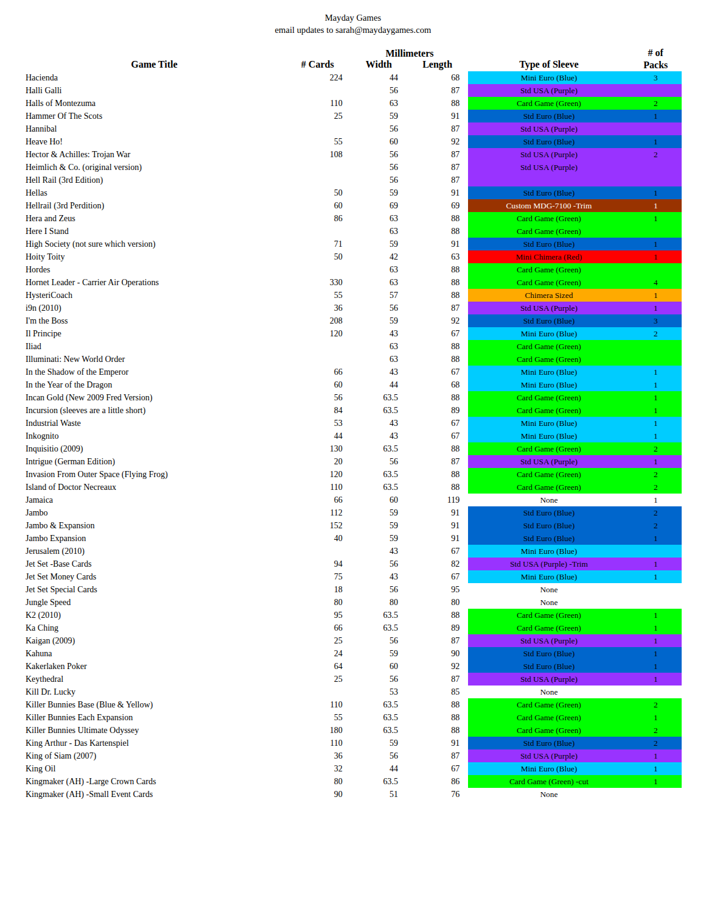Mayday Games
email updates to sarah@maydaygames.com
| | | Millimeters | | # of |
| --- | --- | --- | --- | --- |
| Game Title | # Cards | Width | Length | Type of Sleeve | Packs |
| Hacienda | 224 | 44 | 68 | Mini Euro (Blue) | 3 |
| Halli Galli | | 56 | 87 | Std USA (Purple) | |
| Halls of Montezuma | 110 | 63 | 88 | Card Game (Green) | 2 |
| Hammer Of The Scots | 25 | 59 | 91 | Std Euro (Blue) | 1 |
| Hannibal | | 56 | 87 | Std USA (Purple) | |
| Heave Ho! | 55 | 60 | 92 | Std Euro (Blue) | 1 |
| Hector & Achilles: Trojan War | 108 | 56 | 87 | Std USA (Purple) | 2 |
| Heimlich & Co. (original version) | | 56 | 87 | Std USA (Purple) | |
| Hell Rail (3rd Edition) | | 56 | 87 | | |
| Hellas | 50 | 59 | 91 | Std Euro (Blue) | 1 |
| Hellrail (3rd Perdition) | 60 | 69 | 69 | Custom MDG-7100 -Trim | 1 |
| Hera and Zeus | 86 | 63 | 88 | Card Game (Green) | 1 |
| Here I Stand | | 63 | 88 | Card Game (Green) | |
| High Society (not sure which version) | 71 | 59 | 91 | Std Euro (Blue) | 1 |
| Hoity Toity | 50 | 42 | 63 | Mini Chimera (Red) | 1 |
| Hordes | | 63 | 88 | Card Game (Green) | |
| Hornet Leader - Carrier Air Operations | 330 | 63 | 88 | Card Game (Green) | 4 |
| HysteriCoach | 55 | 57 | 88 | Chimera Sized | 1 |
| i9n (2010) | 36 | 56 | 87 | Std USA (Purple) | 1 |
| I'm the Boss | 208 | 59 | 92 | Std Euro (Blue) | 3 |
| Il Principe | 120 | 43 | 67 | Mini Euro (Blue) | 2 |
| Iliad | | 63 | 88 | Card Game (Green) | |
| Illuminati: New World Order | | 63 | 88 | Card Game (Green) | |
| In the Shadow of the Emperor | 66 | 43 | 67 | Mini Euro (Blue) | 1 |
| In the Year of the Dragon | 60 | 44 | 68 | Mini Euro (Blue) | 1 |
| Incan Gold (New 2009 Fred Version) | 56 | 63.5 | 88 | Card Game (Green) | 1 |
| Incursion (sleeves are a little short) | 84 | 63.5 | 89 | Card Game (Green) | 1 |
| Industrial Waste | 53 | 43 | 67 | Mini Euro (Blue) | 1 |
| Inkognito | 44 | 43 | 67 | Mini Euro (Blue) | 1 |
| Inquisitio (2009) | 130 | 63.5 | 88 | Card Game (Green) | 2 |
| Intrigue (German Edition) | 20 | 56 | 87 | Std USA (Purple) | 1 |
| Invasion From Outer Space (Flying Frog) | 120 | 63.5 | 88 | Card Game (Green) | 2 |
| Island of Doctor Necreaux | 110 | 63.5 | 88 | Card Game (Green) | 2 |
| Jamaica | 66 | 60 | 119 | None | 1 |
| Jambo | 112 | 59 | 91 | Std Euro (Blue) | 2 |
| Jambo & Expansion | 152 | 59 | 91 | Std Euro (Blue) | 2 |
| Jambo Expansion | 40 | 59 | 91 | Std Euro (Blue) | 1 |
| Jerusalem (2010) | | 43 | 67 | Mini Euro (Blue) | |
| Jet Set -Base Cards | 94 | 56 | 82 | Std USA (Purple) -Trim | 1 |
| Jet Set Money Cards | 75 | 43 | 67 | Mini Euro (Blue) | 1 |
| Jet Set Special Cards | 18 | 56 | 95 | None | |
| Jungle Speed | 80 | 80 | 80 | None | |
| K2 (2010) | 95 | 63.5 | 88 | Card Game (Green) | 1 |
| Ka Ching | 66 | 63.5 | 89 | Card Game (Green) | 1 |
| Kaigan (2009) | 25 | 56 | 87 | Std USA (Purple) | 1 |
| Kahuna | 24 | 59 | 90 | Std Euro (Blue) | 1 |
| Kakerlaken Poker | 64 | 60 | 92 | Std Euro (Blue) | 1 |
| Keythedral | 25 | 56 | 87 | Std USA (Purple) | 1 |
| Kill Dr. Lucky | | 53 | 85 | None | |
| Killer Bunnies Base (Blue & Yellow) | 110 | 63.5 | 88 | Card Game (Green) | 2 |
| Killer Bunnies Each Expansion | 55 | 63.5 | 88 | Card Game (Green) | 1 |
| Killer Bunnies Ultimate Odyssey | 180 | 63.5 | 88 | Card Game (Green) | 2 |
| King Arthur - Das Kartenspiel | 110 | 59 | 91 | Std Euro (Blue) | 2 |
| King of Siam (2007) | 36 | 56 | 87 | Std USA (Purple) | 1 |
| King Oil | 32 | 44 | 67 | Mini Euro (Blue) | 1 |
| Kingmaker (AH) -Large Crown Cards | 80 | 63.5 | 86 | Card Game (Green) -cut | 1 |
| Kingmaker (AH) -Small Event Cards | 90 | 51 | 76 | None | |